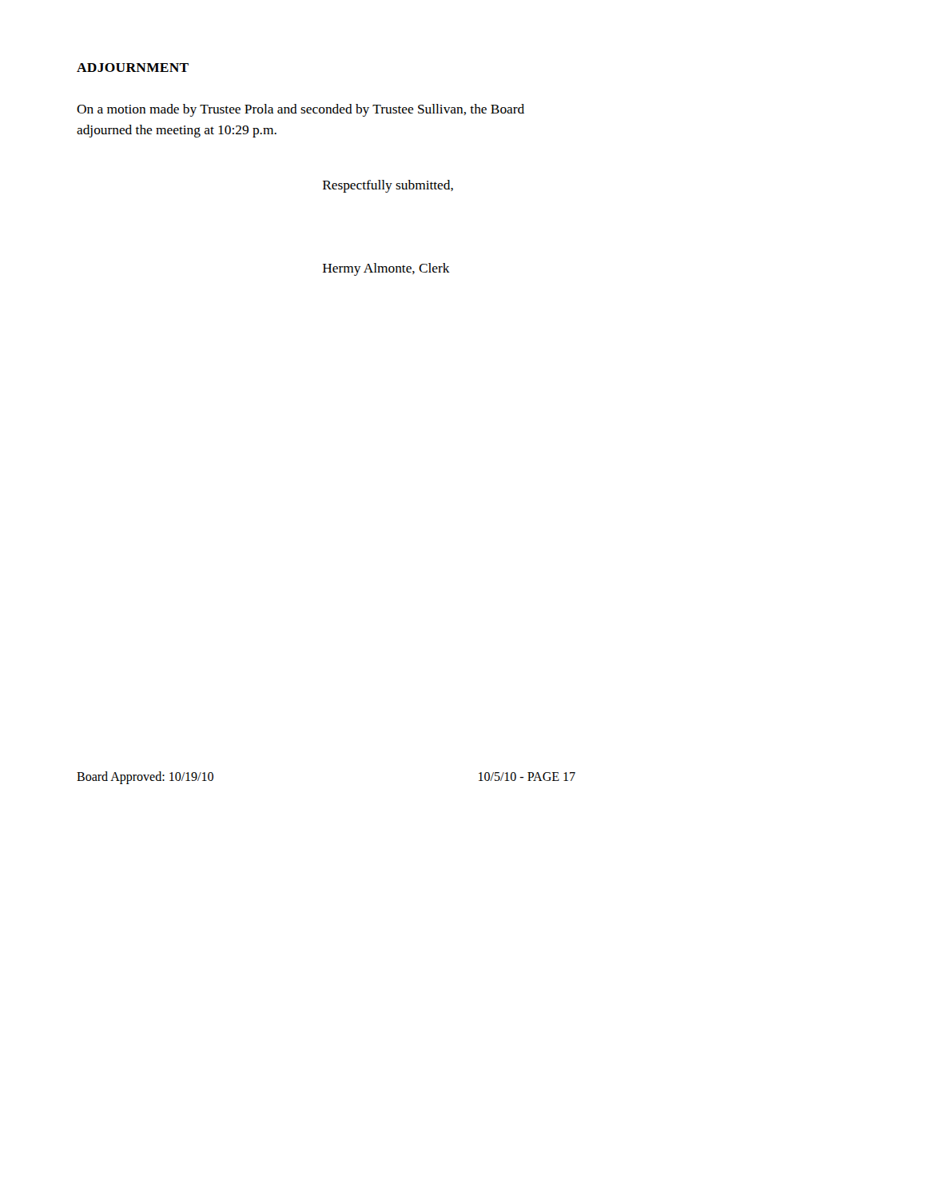ADJOURNMENT
On a motion made by Trustee Prola and seconded by Trustee Sullivan, the Board adjourned the meeting at 10:29 p.m.
Respectfully submitted,
Hermy Almonte, Clerk
Board Approved: 10/19/10 10/5/10 - PAGE 17